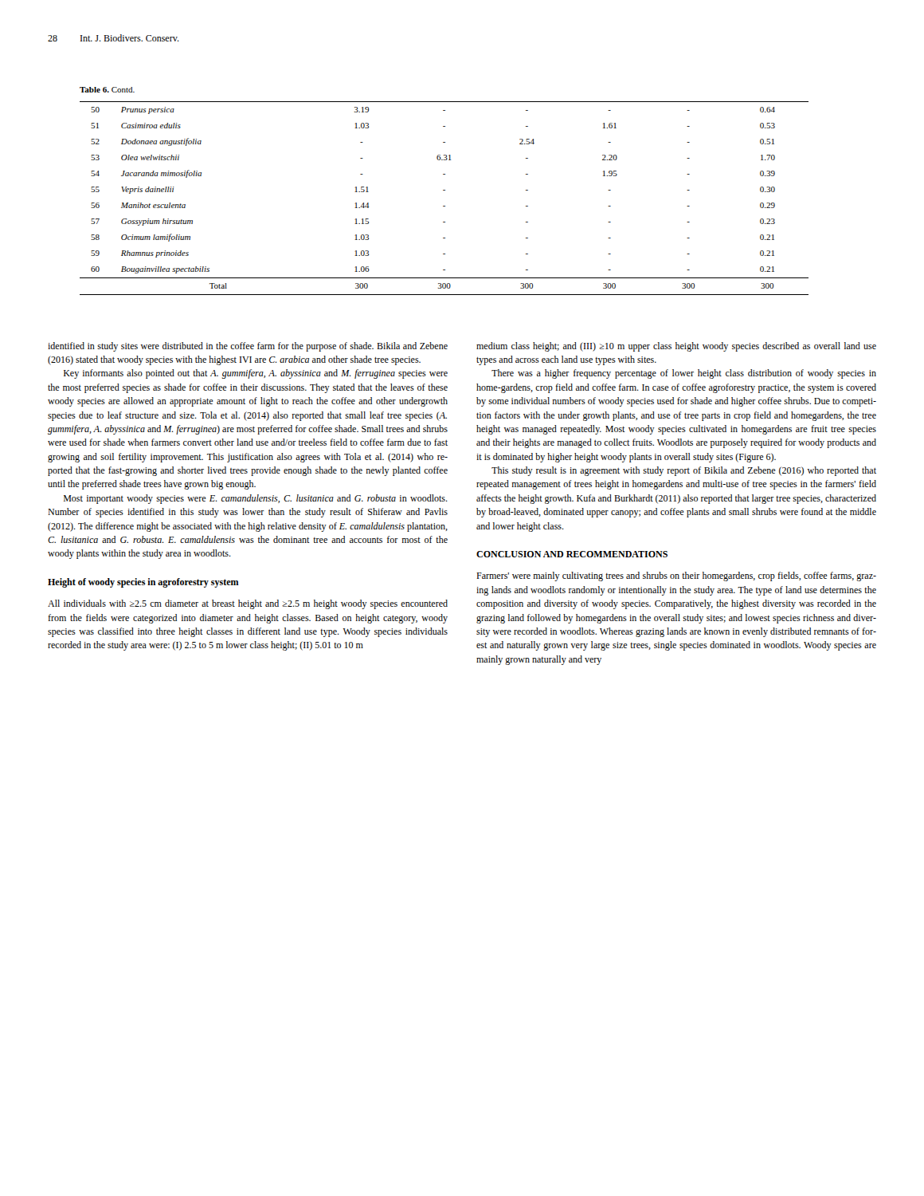28 Int. J. Biodivers. Conserv.
Table 6. Contd.
| 50 | Prunus persica | 3.19 | - | - | - | - | 0.64 |
| 51 | Casimiroa edulis | 1.03 | - | - | 1.61 | - | 0.53 |
| 52 | Dodonaea angustifolia | - | - | 2.54 | - | - | 0.51 |
| 53 | Olea welwitschii | - | 6.31 | - | 2.20 | - | 1.70 |
| 54 | Jacaranda mimosifolia | - | - | - | 1.95 | - | 0.39 |
| 55 | Vepris dainellii | 1.51 | - | - | - | - | 0.30 |
| 56 | Manihot esculenta | 1.44 | - | - | - | - | 0.29 |
| 57 | Gossypium hirsutum | 1.15 | - | - | - | - | 0.23 |
| 58 | Ocimum lamifolium | 1.03 | - | - | - | - | 0.21 |
| 59 | Rhamnus prinoides | 1.03 | - | - | - | - | 0.21 |
| 60 | Bougainvillea spectabilis | 1.06 | - | - | - | - | 0.21 |
| | Total | 300 | 300 | 300 | 300 | 300 | 300 |
identified in study sites were distributed in the coffee farm for the purpose of shade. Bikila and Zebene (2016) stated that woody species with the highest IVI are C. arabica and other shade tree species.
Key informants also pointed out that A. gummifera, A. abyssinica and M. ferruginea species were the most preferred species as shade for coffee in their discussions. They stated that the leaves of these woody species are allowed an appropriate amount of light to reach the coffee and other undergrowth species due to leaf structure and size. Tola et al. (2014) also reported that small leaf tree species (A. gummifera, A. abyssinica and M. ferruginea) are most preferred for coffee shade. Small trees and shrubs were used for shade when farmers convert other land use and/or treeless field to coffee farm due to fast growing and soil fertility improvement. This justification also agrees with Tola et al. (2014) who reported that the fast-growing and shorter lived trees provide enough shade to the newly planted coffee until the preferred shade trees have grown big enough.
Most important woody species were E. camandulensis, C. lusitanica and G. robusta in woodlots. Number of species identified in this study was lower than the study result of Shiferaw and Pavlis (2012). The difference might be associated with the high relative density of E. camaldulensis plantation, C. lusitanica and G. robusta. E. camaldulensis was the dominant tree and accounts for most of the woody plants within the study area in woodlots.
Height of woody species in agroforestry system
All individuals with ≥2.5 cm diameter at breast height and ≥2.5 m height woody species encountered from the fields were categorized into diameter and height classes. Based on height category, woody species was classified into three height classes in different land use type. Woody species individuals recorded in the study area were: (I) 2.5 to 5 m lower class height; (II) 5.01 to 10 m
medium class height; and (III) ≥10 m upper class height woody species described as overall land use types and across each land use types with sites.
There was a higher frequency percentage of lower height class distribution of woody species in home-gardens, crop field and coffee farm. In case of coffee agroforestry practice, the system is covered by some individual numbers of woody species used for shade and higher coffee shrubs. Due to competition factors with the under growth plants, and use of tree parts in crop field and homegardens, the tree height was managed repeatedly. Most woody species cultivated in homegardens are fruit tree species and their heights are managed to collect fruits. Woodlots are purposely required for woody products and it is dominated by higher height woody plants in overall study sites (Figure 6).
This study result is in agreement with study report of Bikila and Zebene (2016) who reported that repeated management of trees height in homegardens and multi-use of tree species in the farmers' field affects the height growth. Kufa and Burkhardt (2011) also reported that larger tree species, characterized by broad-leaved, dominated upper canopy; and coffee plants and small shrubs were found at the middle and lower height class.
CONCLUSION AND RECOMMENDATIONS
Farmers' were mainly cultivating trees and shrubs on their homegardens, crop fields, coffee farms, grazing lands and woodlots randomly or intentionally in the study area. The type of land use determines the composition and diversity of woody species. Comparatively, the highest diversity was recorded in the grazing land followed by homegardens in the overall study sites; and lowest species richness and diversity were recorded in woodlots. Whereas grazing lands are known in evenly distributed remnants of forest and naturally grown very large size trees, single species dominated in woodlots. Woody species are mainly grown naturally and very